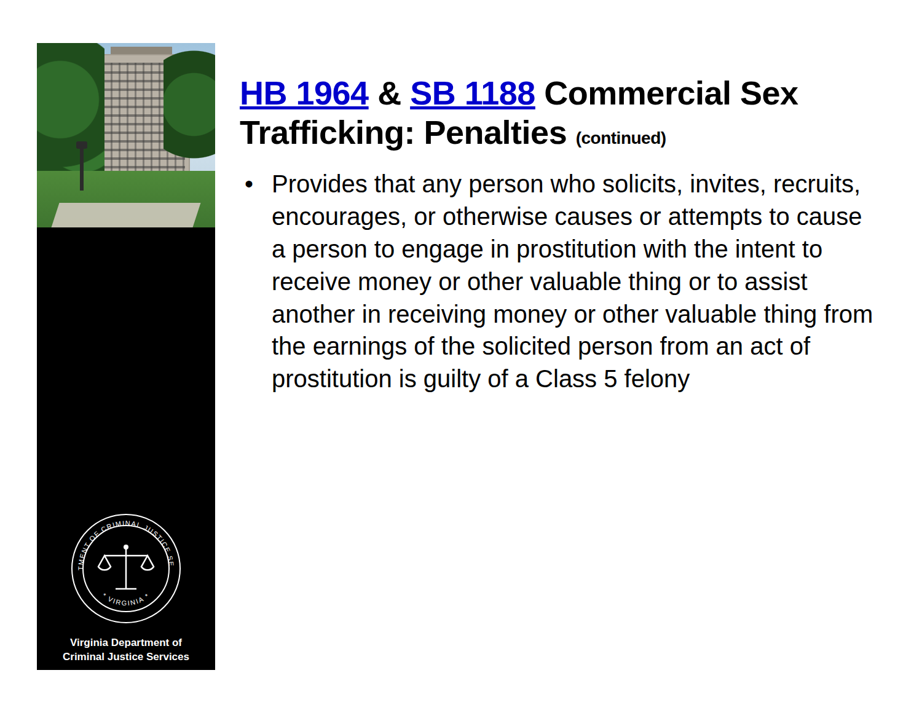DEPARTMENT OF CRIMINAL JUSTICE SERVICES * VIRGINIA *
Virginia Department of
Criminal Justice Services
www.dcjs.virginia.gov
HB 1964 & SB 1188 Commercial Sex Trafficking: Penalties (continued)
Provides that any person who solicits, invites, recruits, encourages, or otherwise causes or attempts to cause a person to engage in prostitution with the intent to receive money or other valuable thing or to assist another in receiving money or other valuable thing from the earnings of the solicited person from an act of prostitution is guilty of a Class 5 felony